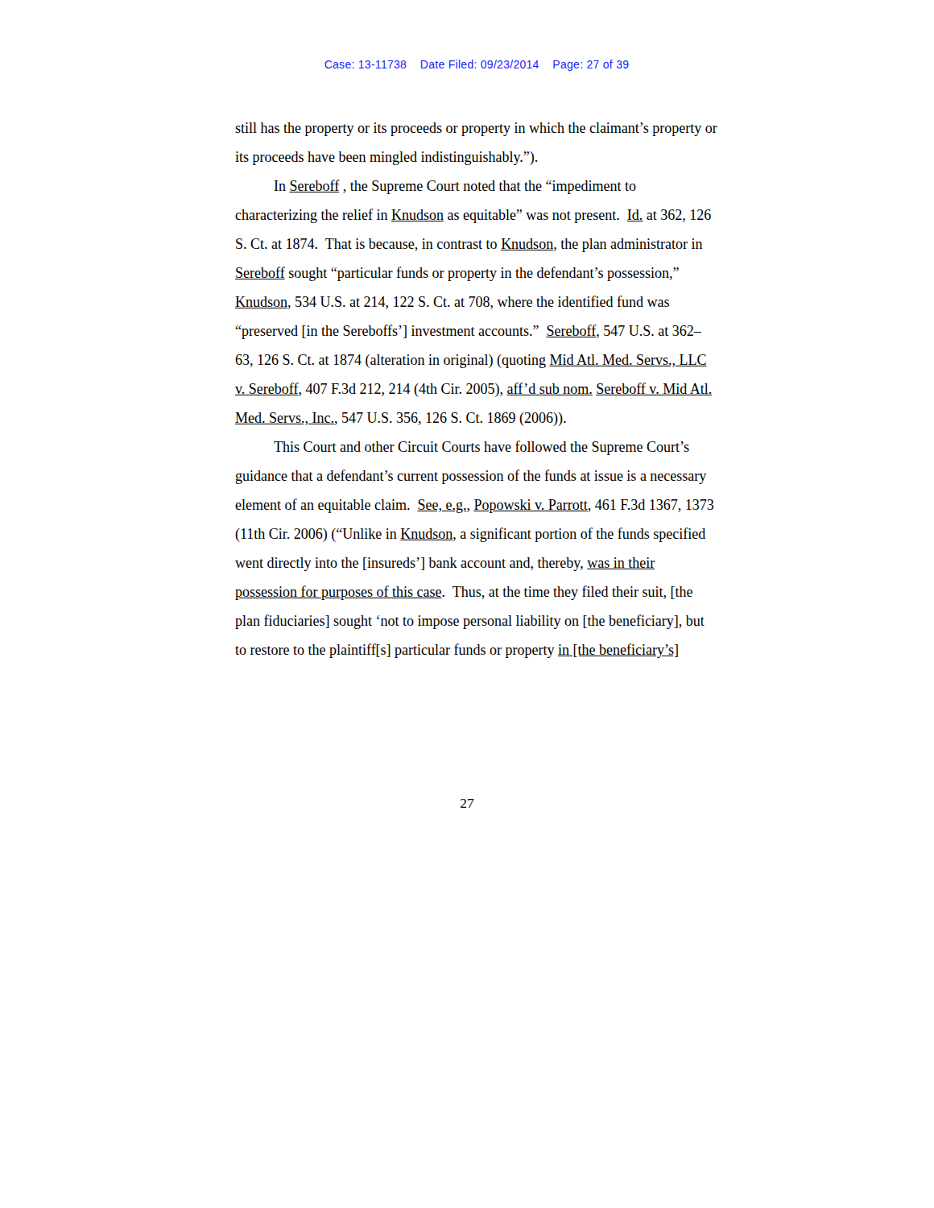Case: 13-11738 Date Filed: 09/23/2014 Page: 27 of 39
still has the property or its proceeds or property in which the claimant’s property or its proceeds have been mingled indistinguishably.”).
In Sereboff , the Supreme Court noted that the “impediment to characterizing the relief in Knudson as equitable” was not present. Id. at 362, 126 S. Ct. at 1874. That is because, in contrast to Knudson, the plan administrator in Sereboff sought “particular funds or property in the defendant’s possession,” Knudson, 534 U.S. at 214, 122 S. Ct. at 708, where the identified fund was “preserved [in the Sereboffs’] investment accounts.” Sereboff, 547 U.S. at 362–63, 126 S. Ct. at 1874 (alteration in original) (quoting Mid Atl. Med. Servs., LLC v. Sereboff, 407 F.3d 212, 214 (4th Cir. 2005), aff’d sub nom. Sereboff v. Mid Atl. Med. Servs., Inc., 547 U.S. 356, 126 S. Ct. 1869 (2006)).
This Court and other Circuit Courts have followed the Supreme Court’s guidance that a defendant’s current possession of the funds at issue is a necessary element of an equitable claim. See, e.g., Popowski v. Parrott, 461 F.3d 1367, 1373 (11th Cir. 2006) (“Unlike in Knudson, a significant portion of the funds specified went directly into the [insureds’] bank account and, thereby, was in their possession for purposes of this case. Thus, at the time they filed their suit, [the plan fiduciaries] sought ‘not to impose personal liability on [the beneficiary], but to restore to the plaintiff[s] particular funds or property in [the beneficiary’s]
27